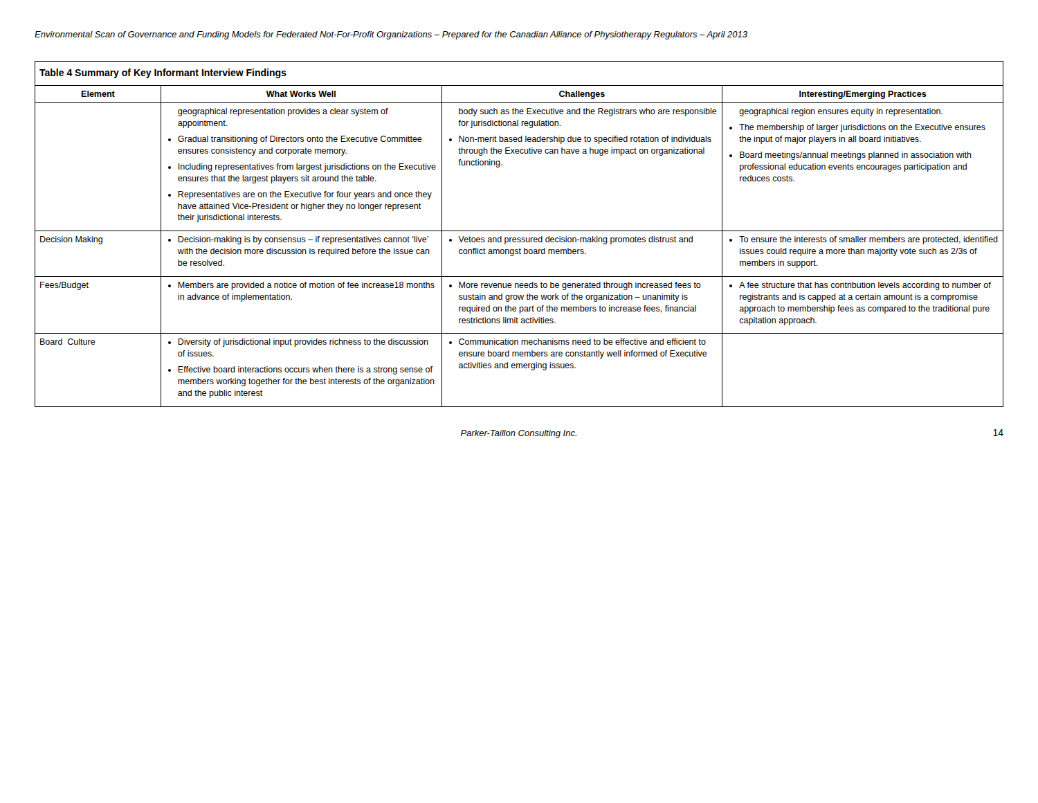Environmental Scan of Governance and Funding Models for Federated Not-For-Profit Organizations – Prepared for the Canadian Alliance of Physiotherapy Regulators – April 2013
Table 4 Summary of Key Informant Interview Findings
| Element | What Works Well | Challenges | Interesting/Emerging Practices |
| --- | --- | --- | --- |
| | geographical representation provides a clear system of appointment. Gradual transitioning of Directors onto the Executive Committee ensures consistency and corporate memory. Including representatives from largest jurisdictions on the Executive ensures that the largest players sit around the table. Representatives are on the Executive for four years and once they have attained Vice-President or higher they no longer represent their jurisdictional interests. | body such as the Executive and the Registrars who are responsible for jurisdictional regulation. Non-merit based leadership due to specified rotation of individuals through the Executive can have a huge impact on organizational functioning. | geographical region ensures equity in representation. The membership of larger jurisdictions on the Executive ensures the input of major players in all board initiatives. Board meetings/annual meetings planned in association with professional education events encourages participation and reduces costs. |
| Decision Making | Decision-making is by consensus – if representatives cannot ‘live’ with the decision more discussion is required before the issue can be resolved. | Vetoes and pressured decision-making promotes distrust and conflict amongst board members. | To ensure the interests of smaller members are protected, identified issues could require a more than majority vote such as 2/3s of members in support. |
| Fees/Budget | Members are provided a notice of motion of fee increase18 months in advance of implementation. | More revenue needs to be generated through increased fees to sustain and grow the work of the organization – unanimity is required on the part of the members to increase fees, financial restrictions limit activities. | A fee structure that has contribution levels according to number of registrants and is capped at a certain amount is a compromise approach to membership fees as compared to the traditional pure capitation approach. |
| Board Culture | Diversity of jurisdictional input provides richness to the discussion of issues. Effective board interactions occurs when there is a strong sense of members working together for the best interests of the organization and the public interest | Communication mechanisms need to be effective and efficient to ensure board members are constantly well informed of Executive activities and emerging issues. | |
Parker-Taillon Consulting Inc. 14